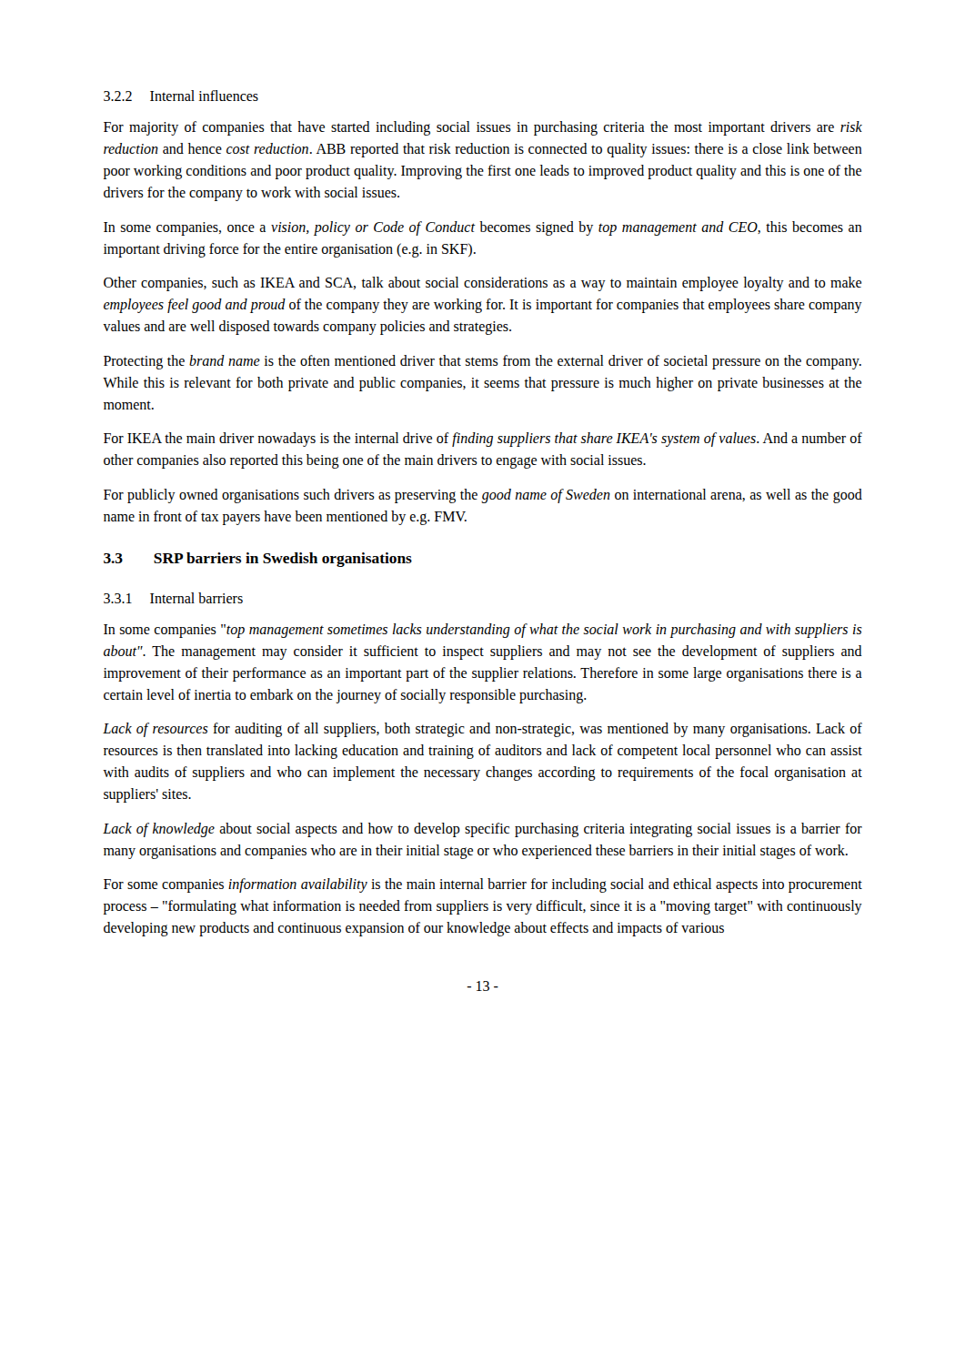3.2.2 Internal influences
For majority of companies that have started including social issues in purchasing criteria the most important drivers are risk reduction and hence cost reduction. ABB reported that risk reduction is connected to quality issues: there is a close link between poor working conditions and poor product quality. Improving the first one leads to improved product quality and this is one of the drivers for the company to work with social issues.
In some companies, once a vision, policy or Code of Conduct becomes signed by top management and CEO, this becomes an important driving force for the entire organisation (e.g. in SKF).
Other companies, such as IKEA and SCA, talk about social considerations as a way to maintain employee loyalty and to make employees feel good and proud of the company they are working for. It is important for companies that employees share company values and are well disposed towards company policies and strategies.
Protecting the brand name is the often mentioned driver that stems from the external driver of societal pressure on the company. While this is relevant for both private and public companies, it seems that pressure is much higher on private businesses at the moment.
For IKEA the main driver nowadays is the internal drive of finding suppliers that share IKEA's system of values. And a number of other companies also reported this being one of the main drivers to engage with social issues.
For publicly owned organisations such drivers as preserving the good name of Sweden on international arena, as well as the good name in front of tax payers have been mentioned by e.g. FMV.
3.3 SRP barriers in Swedish organisations
3.3.1 Internal barriers
In some companies "top management sometimes lacks understanding of what the social work in purchasing and with suppliers is about". The management may consider it sufficient to inspect suppliers and may not see the development of suppliers and improvement of their performance as an important part of the supplier relations. Therefore in some large organisations there is a certain level of inertia to embark on the journey of socially responsible purchasing.
Lack of resources for auditing of all suppliers, both strategic and non-strategic, was mentioned by many organisations. Lack of resources is then translated into lacking education and training of auditors and lack of competent local personnel who can assist with audits of suppliers and who can implement the necessary changes according to requirements of the focal organisation at suppliers' sites.
Lack of knowledge about social aspects and how to develop specific purchasing criteria integrating social issues is a barrier for many organisations and companies who are in their initial stage or who experienced these barriers in their initial stages of work.
For some companies information availability is the main internal barrier for including social and ethical aspects into procurement process – "formulating what information is needed from suppliers is very difficult, since it is a "moving target" with continuously developing new products and continuous expansion of our knowledge about effects and impacts of various
- 13 -